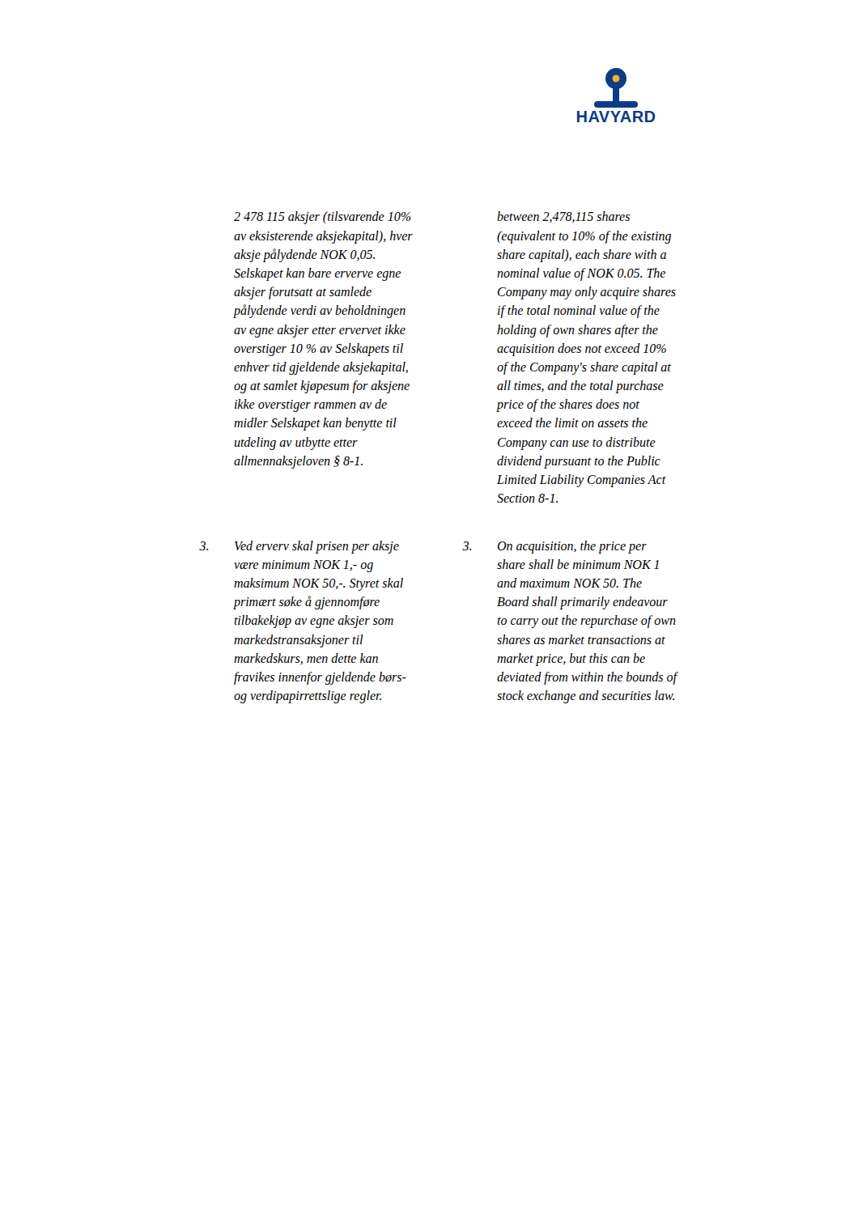HAVYARD
3.
2 478 115 aksjer (tilsvarende 10% av eksisterende aksjekapital), hver aksje pålydende NOK 0,05. Selskapet kan bare erverve egne aksjer forutsatt at samlede pålydende verdi av beholdningen av egne aksjer etter ervervet ikke overstiger 10 % av Selskapets til enhver tid gjeldende aksjekapital, og at samlet kjøpesum for aksjene ikke overstiger rammen av de midler Selskapet kan benytte til utdeling av utbytte etter allmennaksjeloven § 8-1.
3.
between 2,478,115 shares (equivalent to 10% of the existing share capital), each share with a nominal value of NOK 0.05. The Company may only acquire shares if the total nominal value of the holding of own shares after the acquisition does not exceed 10% of the Company's share capital at all times, and the total purchase price of the shares does not exceed the limit on assets the Company can use to distribute dividend pursuant to the Public Limited Liability Companies Act Section 8-1.
3.
Ved erverv skal prisen per aksje være minimum NOK 1,- og maksimum NOK 50,-. Styret skal primært søke å gjennomføre tilbakekjøp av egne aksjer som markedstransaksjoner til markedskurs, men dette kan fravikes innenfor gjeldende børs- og verdipapirrettslige regler.
3.
On acquisition, the price per share shall be minimum NOK 1 and maximum NOK 50. The Board shall primarily endeavour to carry out the repurchase of own shares as market transactions at market price, but this can be deviated from within the bounds of stock exchange and securities law.